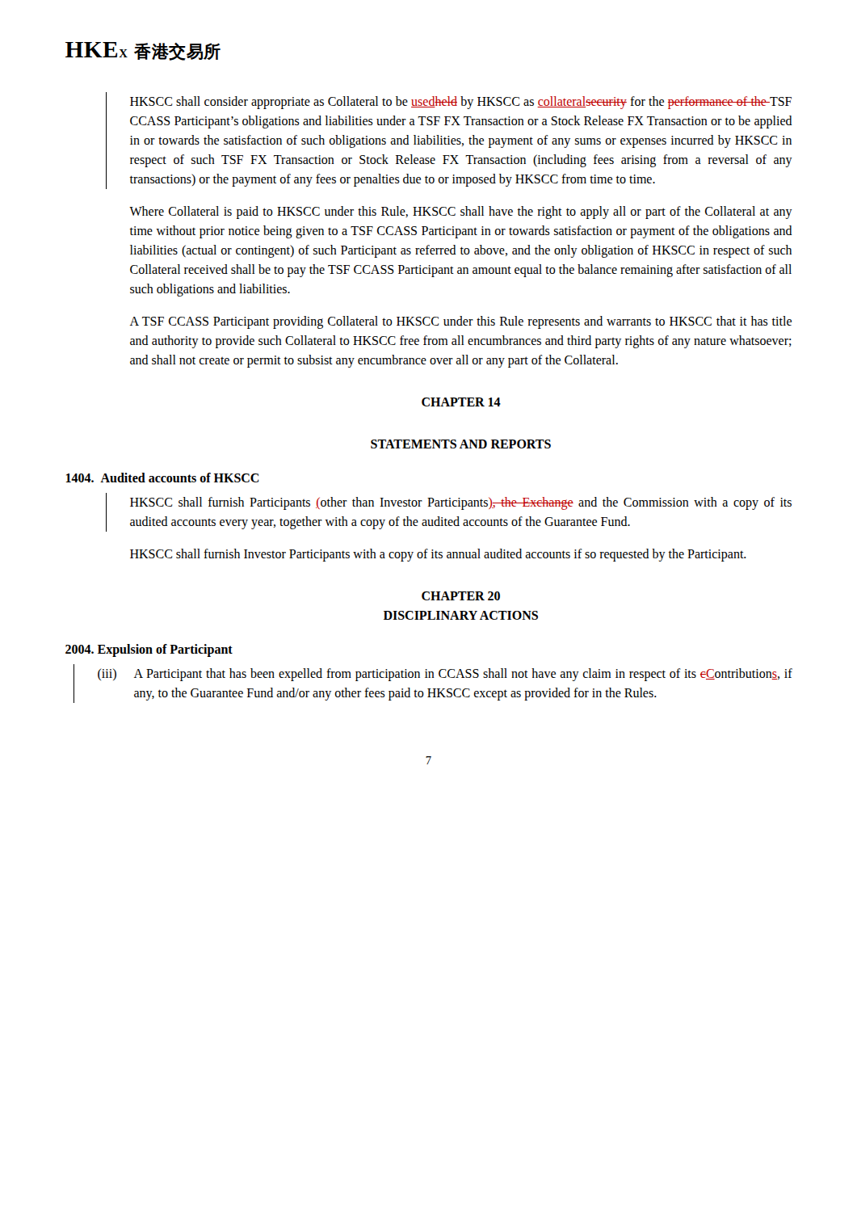HKEX 香港交易所
HKSCC shall consider appropriate as Collateral to be used held by HKSCC as collateral security for the performance of the TSF CCASS Participant’s obligations and liabilities under a TSF FX Transaction or a Stock Release FX Transaction or to be applied in or towards the satisfaction of such obligations and liabilities, the payment of any sums or expenses incurred by HKSCC in respect of such TSF FX Transaction or Stock Release FX Transaction (including fees arising from a reversal of any transactions) or the payment of any fees or penalties due to or imposed by HKSCC from time to time.
Where Collateral is paid to HKSCC under this Rule, HKSCC shall have the right to apply all or part of the Collateral at any time without prior notice being given to a TSF CCASS Participant in or towards satisfaction or payment of the obligations and liabilities (actual or contingent) of such Participant as referred to above, and the only obligation of HKSCC in respect of such Collateral received shall be to pay the TSF CCASS Participant an amount equal to the balance remaining after satisfaction of all such obligations and liabilities.
A TSF CCASS Participant providing Collateral to HKSCC under this Rule represents and warrants to HKSCC that it has title and authority to provide such Collateral to HKSCC free from all encumbrances and third party rights of any nature whatsoever; and shall not create or permit to subsist any encumbrance over all or any part of the Collateral.
CHAPTER 14
STATEMENTS AND REPORTS
1404. Audited accounts of HKSCC
HKSCC shall furnish Participants (other than Investor Participants), the Exchange and the Commission with a copy of its audited accounts every year, together with a copy of the audited accounts of the Guarantee Fund.
HKSCC shall furnish Investor Participants with a copy of its annual audited accounts if so requested by the Participant.
CHAPTER 20
DISCIPLINARY ACTIONS
2004. Expulsion of Participant
(iii)
A Participant that has been expelled from participation in CCASS shall not have any claim in respect of its cContributions, if any, to the Guarantee Fund and/or any other fees paid to HKSCC except as provided for in the Rules.
7